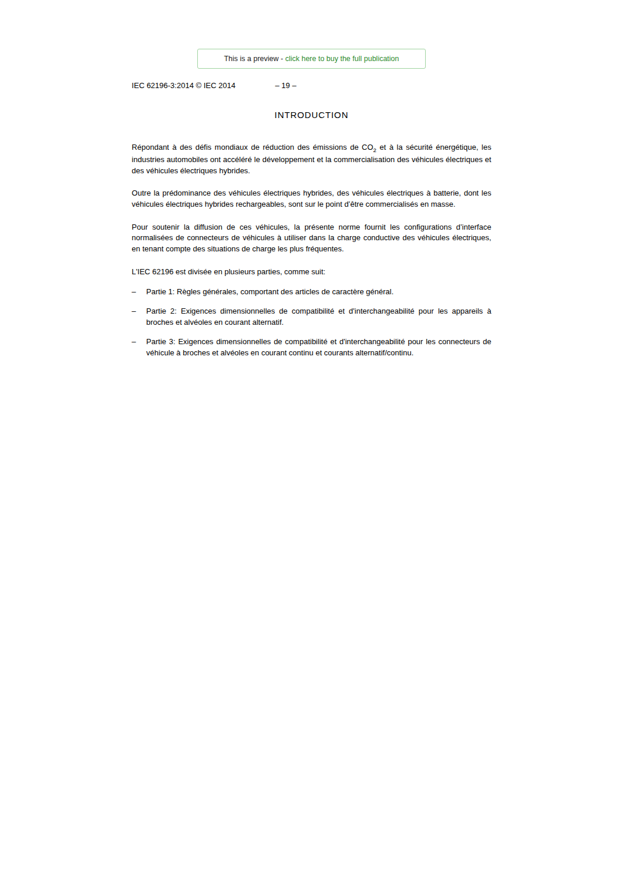This is a preview - click here to buy the full publication
IEC 62196-3:2014 © IEC 2014 – 19 –
INTRODUCTION
Répondant à des défis mondiaux de réduction des émissions de CO2 et à la sécurité énergétique, les industries automobiles ont accéléré le développement et la commercialisation des véhicules électriques et des véhicules électriques hybrides.
Outre la prédominance des véhicules électriques hybrides, des véhicules électriques à batterie, dont les véhicules électriques hybrides rechargeables, sont sur le point d’être commercialisés en masse.
Pour soutenir la diffusion de ces véhicules, la présente norme fournit les configurations d’interface normalisées de connecteurs de véhicules à utiliser dans la charge conductive des véhicules électriques, en tenant compte des situations de charge les plus fréquentes.
L'IEC 62196 est divisée en plusieurs parties, comme suit:
–Partie 1: Règles générales, comportant des articles de caractère général.
–Partie 2: Exigences dimensionnelles de compatibilité et d'interchangeabilité pour les appareils à broches et alvéoles en courant alternatif.
–Partie 3: Exigences dimensionnelles de compatibilité et d'interchangeabilité pour les connecteurs de véhicule à broches et alvéoles en courant continu et courants alternatif/continu.